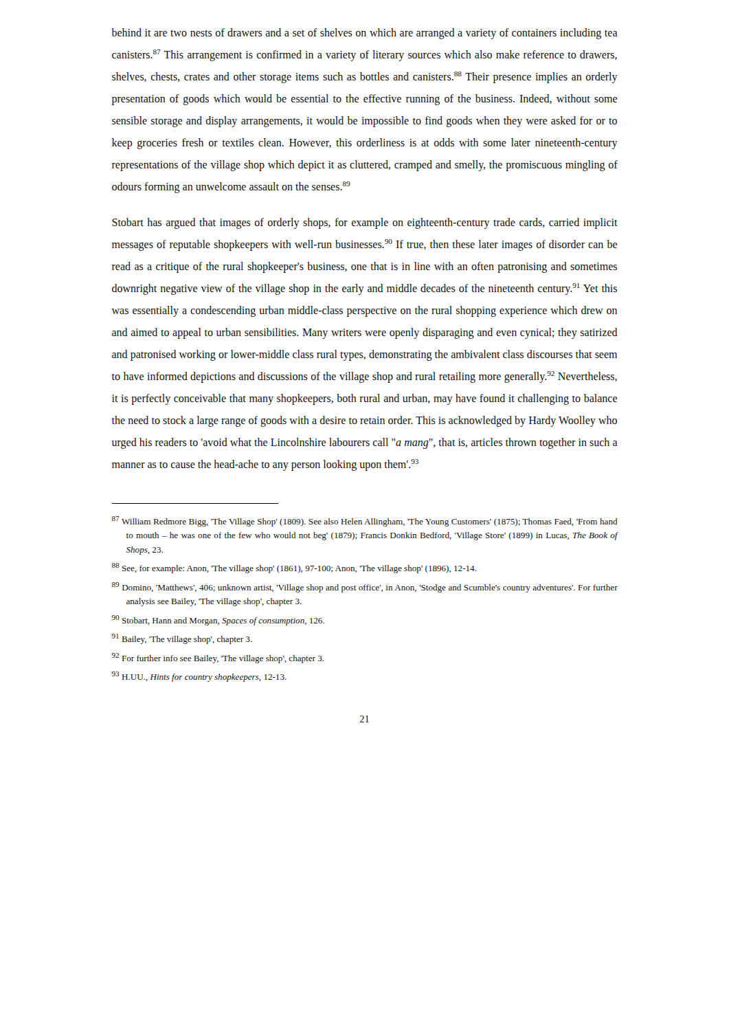behind it are two nests of drawers and a set of shelves on which are arranged a variety of containers including tea canisters.87 This arrangement is confirmed in a variety of literary sources which also make reference to drawers, shelves, chests, crates and other storage items such as bottles and canisters.88 Their presence implies an orderly presentation of goods which would be essential to the effective running of the business. Indeed, without some sensible storage and display arrangements, it would be impossible to find goods when they were asked for or to keep groceries fresh or textiles clean. However, this orderliness is at odds with some later nineteenth-century representations of the village shop which depict it as cluttered, cramped and smelly, the promiscuous mingling of odours forming an unwelcome assault on the senses.89
Stobart has argued that images of orderly shops, for example on eighteenth-century trade cards, carried implicit messages of reputable shopkeepers with well-run businesses.90 If true, then these later images of disorder can be read as a critique of the rural shopkeeper's business, one that is in line with an often patronising and sometimes downright negative view of the village shop in the early and middle decades of the nineteenth century.91 Yet this was essentially a condescending urban middle-class perspective on the rural shopping experience which drew on and aimed to appeal to urban sensibilities. Many writers were openly disparaging and even cynical; they satirized and patronised working or lower-middle class rural types, demonstrating the ambivalent class discourses that seem to have informed depictions and discussions of the village shop and rural retailing more generally.92 Nevertheless, it is perfectly conceivable that many shopkeepers, both rural and urban, may have found it challenging to balance the need to stock a large range of goods with a desire to retain order. This is acknowledged by Hardy Woolley who urged his readers to 'avoid what the Lincolnshire labourers call "a mang", that is, articles thrown together in such a manner as to cause the head-ache to any person looking upon them'.93
87 William Redmore Bigg, 'The Village Shop' (1809). See also Helen Allingham, 'The Young Customers' (1875); Thomas Faed, 'From hand to mouth – he was one of the few who would not beg' (1879); Francis Donkin Bedford, 'Village Store' (1899) in Lucas, The Book of Shops, 23.
88 See, for example: Anon, 'The village shop' (1861), 97-100; Anon, 'The village shop' (1896), 12-14.
89 Domino, 'Matthews', 406; unknown artist, 'Village shop and post office', in Anon, 'Stodge and Scumble's country adventures'. For further analysis see Bailey, 'The village shop', chapter 3.
90 Stobart, Hann and Morgan, Spaces of consumption, 126.
91 Bailey, 'The village shop', chapter 3.
92 For further info see Bailey, 'The village shop', chapter 3.
93 H.UU., Hints for country shopkeepers, 12-13.
21